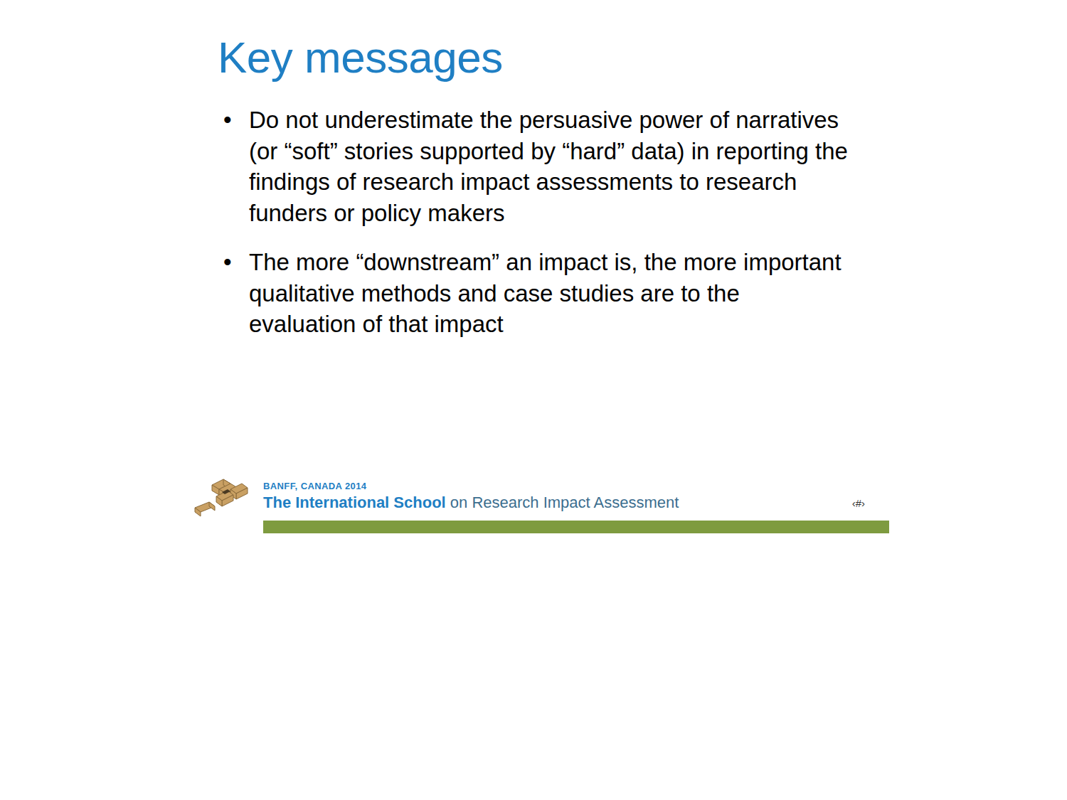Key messages
Do not underestimate the persuasive power of narratives (or “soft” stories supported by “hard” data) in reporting the findings of research impact assessments to research funders or policy makers
The more “downstream” an impact is, the more important qualitative methods and case studies are to the evaluation of that impact
BANFF, CANADA 2014
The International School on Research Impact Assessment
‹#›